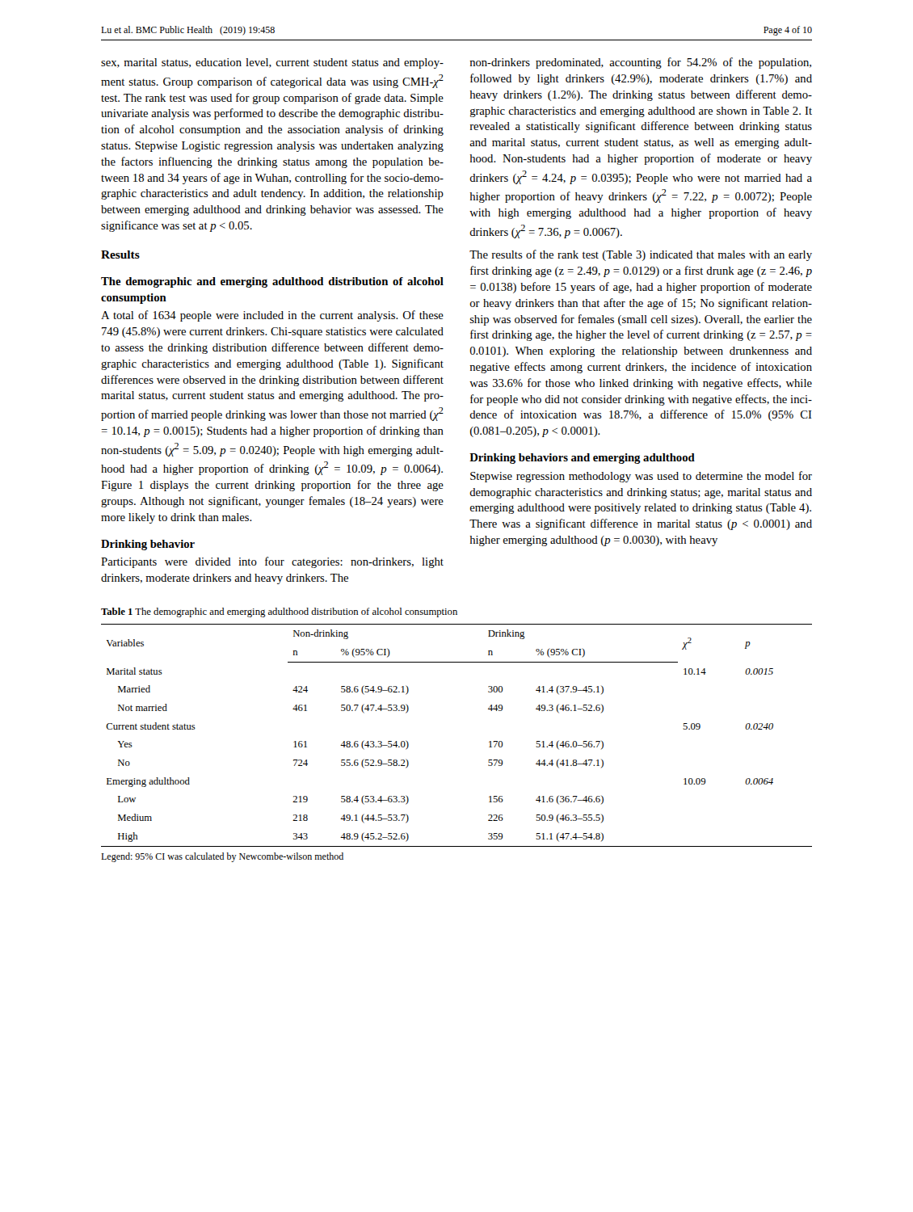Lu et al. BMC Public Health (2019) 19:458 Page 4 of 10
sex, marital status, education level, current student status and employment status. Group comparison of categorical data was using CMH-χ2 test. The rank test was used for group comparison of grade data. Simple univariate analysis was performed to describe the demographic distribution of alcohol consumption and the association analysis of drinking status. Stepwise Logistic regression analysis was undertaken analyzing the factors influencing the drinking status among the population between 18 and 34 years of age in Wuhan, controlling for the socio-demographic characteristics and adult tendency. In addition, the relationship between emerging adulthood and drinking behavior was assessed. The significance was set at p < 0.05.
Results
The demographic and emerging adulthood distribution of alcohol consumption
A total of 1634 people were included in the current analysis. Of these 749 (45.8%) were current drinkers. Chi-square statistics were calculated to assess the drinking distribution difference between different demographic characteristics and emerging adulthood (Table 1). Significant differences were observed in the drinking distribution between different marital status, current student status and emerging adulthood. The proportion of married people drinking was lower than those not married (χ2 = 10.14, p = 0.0015); Students had a higher proportion of drinking than non-students (χ2 = 5.09, p = 0.0240); People with high emerging adulthood had a higher proportion of drinking (χ2 = 10.09, p = 0.0064). Figure 1 displays the current drinking proportion for the three age groups. Although not significant, younger females (18–24 years) were more likely to drink than males.
Drinking behavior
Participants were divided into four categories: non-drinkers, light drinkers, moderate drinkers and heavy drinkers. The
non-drinkers predominated, accounting for 54.2% of the population, followed by light drinkers (42.9%), moderate drinkers (1.7%) and heavy drinkers (1.2%). The drinking status between different demographic characteristics and emerging adulthood are shown in Table 2. It revealed a statistically significant difference between drinking status and marital status, current student status, as well as emerging adulthood. Non-students had a higher proportion of moderate or heavy drinkers (χ2 = 4.24, p = 0.0395); People who were not married had a higher proportion of heavy drinkers (χ2 = 7.22, p = 0.0072); People with high emerging adulthood had a higher proportion of heavy drinkers (χ2 = 7.36, p = 0.0067).
The results of the rank test (Table 3) indicated that males with an early first drinking age (z = 2.49, p = 0.0129) or a first drunk age (z = 2.46, p = 0.0138) before 15 years of age, had a higher proportion of moderate or heavy drinkers than that after the age of 15; No significant relationship was observed for females (small cell sizes). Overall, the earlier the first drinking age, the higher the level of current drinking (z = 2.57, p = 0.0101). When exploring the relationship between drunkenness and negative effects among current drinkers, the incidence of intoxication was 33.6% for those who linked drinking with negative effects, while for people who did not consider drinking with negative effects, the incidence of intoxication was 18.7%, a difference of 15.0% (95% CI (0.081–0.205), p < 0.0001).
Drinking behaviors and emerging adulthood
Stepwise regression methodology was used to determine the model for demographic characteristics and drinking status; age, marital status and emerging adulthood were positively related to drinking status (Table 4). There was a significant difference in marital status (p < 0.0001) and higher emerging adulthood (p = 0.0030), with heavy
Table 1 The demographic and emerging adulthood distribution of alcohol consumption
| Variables | Non-drinking | Drinking | χ 2 | p |
| --- | --- | --- | --- | --- |
| n | % (95% CI) | n | % (95% CI) |
| Marital status | | | | | 10.14 | 0.0015 |
| Married | 424 | 58.6 (54.9–62.1) | 300 | 41.4 (37.9–45.1) | | |
| Not married | 461 | 50.7 (47.4–53.9) | 449 | 49.3 (46.1–52.6) | | |
| Current student status | | | | | 5.09 | 0.0240 |
| Yes | 161 | 48.6 (43.3–54.0) | 170 | 51.4 (46.0–56.7) | | |
| No | 724 | 55.6 (52.9–58.2) | 579 | 44.4 (41.8–47.1) | | |
| Emerging adulthood | | | | | 10.09 | 0.0064 |
| Low | 219 | 58.4 (53.4–63.3) | 156 | 41.6 (36.7–46.6) | | |
| Medium | 218 | 49.1 (44.5–53.7) | 226 | 50.9 (46.3–55.5) | | |
| High | 343 | 48.9 (45.2–52.6) | 359 | 51.1 (47.4–54.8) | | |
Legend: 95% CI was calculated by Newcombe-wilson method